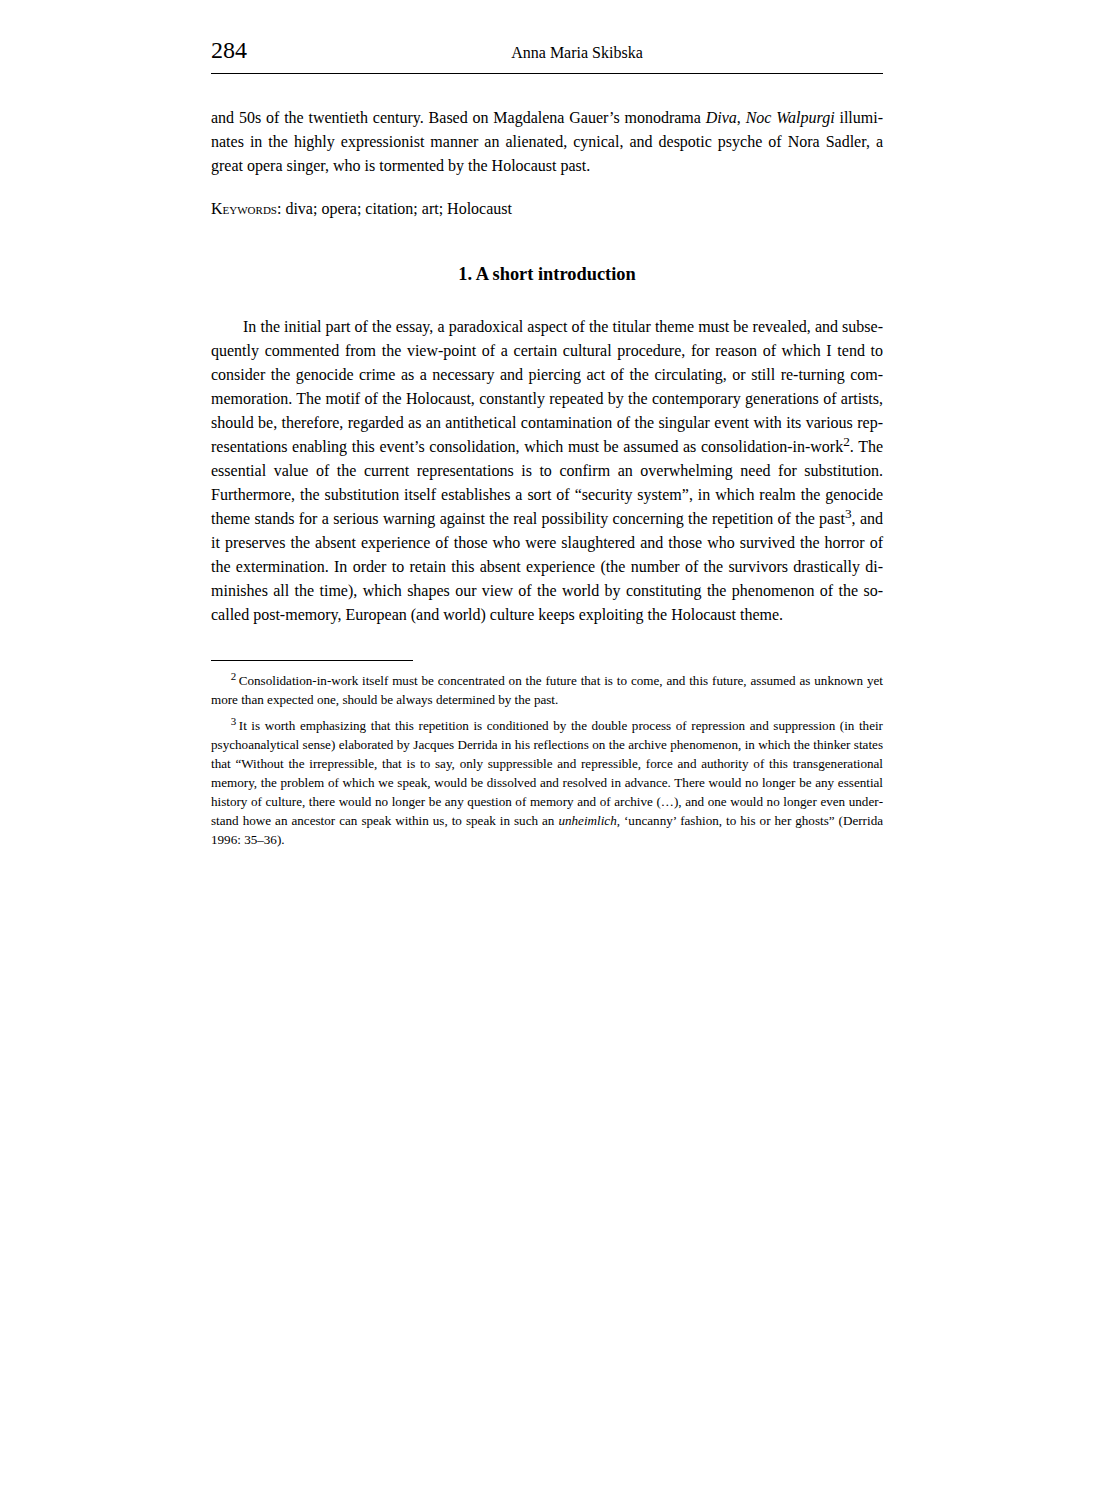284 Anna Maria Skibska
and 50s of the twentieth century. Based on Magdalena Gauer’s monodrama Diva, Noc Walpurgi illuminates in the highly expressionist manner an alienated, cynical, and despotic psyche of Nora Sadler, a great opera singer, who is tormented by the Holocaust past.
Keywords: diva; opera; citation; art; Holocaust
1. A short introduction
In the initial part of the essay, a paradoxical aspect of the titular theme must be revealed, and subsequently commented from the view-point of a certain cultural procedure, for reason of which I tend to consider the genocide crime as a necessary and piercing act of the circulating, or still re-turning commemoration. The motif of the Holocaust, constantly repeated by the contemporary generations of artists, should be, therefore, regarded as an antithetical contamination of the singular event with its various representations enabling this event’s consolidation, which must be assumed as consolidation-in-work2. The essential value of the current representations is to confirm an overwhelming need for substitution. Furthermore, the substitution itself establishes a sort of “security system”, in which realm the genocide theme stands for a serious warning against the real possibility concerning the repetition of the past3, and it preserves the absent experience of those who were slaughtered and those who survived the horror of the extermination. In order to retain this absent experience (the number of the survivors drastically diminishes all the time), which shapes our view of the world by constituting the phenomenon of the so-called post-memory, European (and world) culture keeps exploiting the Holocaust theme.
2 Consolidation-in-work itself must be concentrated on the future that is to come, and this future, assumed as unknown yet more than expected one, should be always determined by the past.
3 It is worth emphasizing that this repetition is conditioned by the double process of repression and suppression (in their psychoanalytical sense) elaborated by Jacques Derrida in his reflections on the archive phenomenon, in which the thinker states that “Without the irrepressible, that is to say, only suppressible and repressible, force and authority of this transgenerational memory, the problem of which we speak, would be dissolved and resolved in advance. There would no longer be any essential history of culture, there would no longer be any question of memory and of archive (…), and one would no longer even understand howe an ancestor can speak within us, to speak in such an unheimlich, ‘uncanny’ fashion, to his or her ghosts” (Derrida 1996: 35–36).